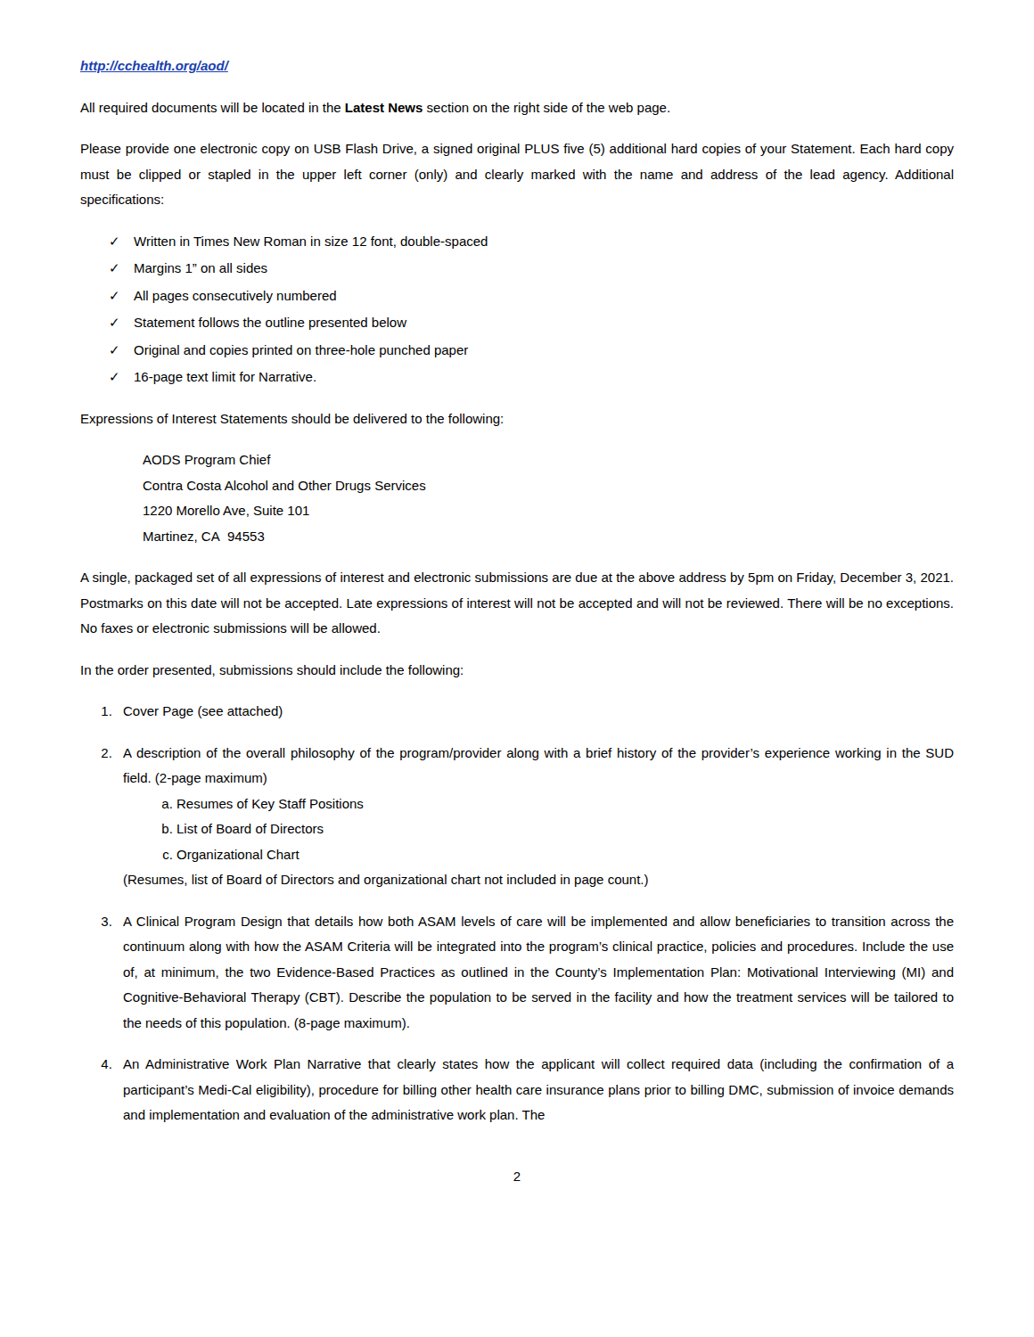http://cchealth.org/aod/
All required documents will be located in the Latest News section on the right side of the web page.
Please provide one electronic copy on USB Flash Drive, a signed original PLUS five (5) additional hard copies of your Statement. Each hard copy must be clipped or stapled in the upper left corner (only) and clearly marked with the name and address of the lead agency. Additional specifications:
Written in Times New Roman in size 12 font, double-spaced
Margins 1” on all sides
All pages consecutively numbered
Statement follows the outline presented below
Original and copies printed on three-hole punched paper
16-page text limit for Narrative.
Expressions of Interest Statements should be delivered to the following:
AODS Program Chief
Contra Costa Alcohol and Other Drugs Services
1220 Morello Ave, Suite 101
Martinez, CA 94553
A single, packaged set of all expressions of interest and electronic submissions are due at the above address by 5pm on Friday, December 3, 2021. Postmarks on this date will not be accepted. Late expressions of interest will not be accepted and will not be reviewed. There will be no exceptions. No faxes or electronic submissions will be allowed.
In the order presented, submissions should include the following:
Cover Page (see attached)
A description of the overall philosophy of the program/provider along with a brief history of the provider’s experience working in the SUD field. (2-page maximum)
Resumes of Key Staff Positions
List of Board of Directors
Organizational Chart
(Resumes, list of Board of Directors and organizational chart not included in page count.)
A Clinical Program Design that details how both ASAM levels of care will be implemented and allow beneficiaries to transition across the continuum along with how the ASAM Criteria will be integrated into the program’s clinical practice, policies and procedures. Include the use of, at minimum, the two Evidence-Based Practices as outlined in the County’s Implementation Plan: Motivational Interviewing (MI) and Cognitive-Behavioral Therapy (CBT). Describe the population to be served in the facility and how the treatment services will be tailored to the needs of this population. (8-page maximum).
An Administrative Work Plan Narrative that clearly states how the applicant will collect required data (including the confirmation of a participant’s Medi-Cal eligibility), procedure for billing other health care insurance plans prior to billing DMC, submission of invoice demands and implementation and evaluation of the administrative work plan. The
2